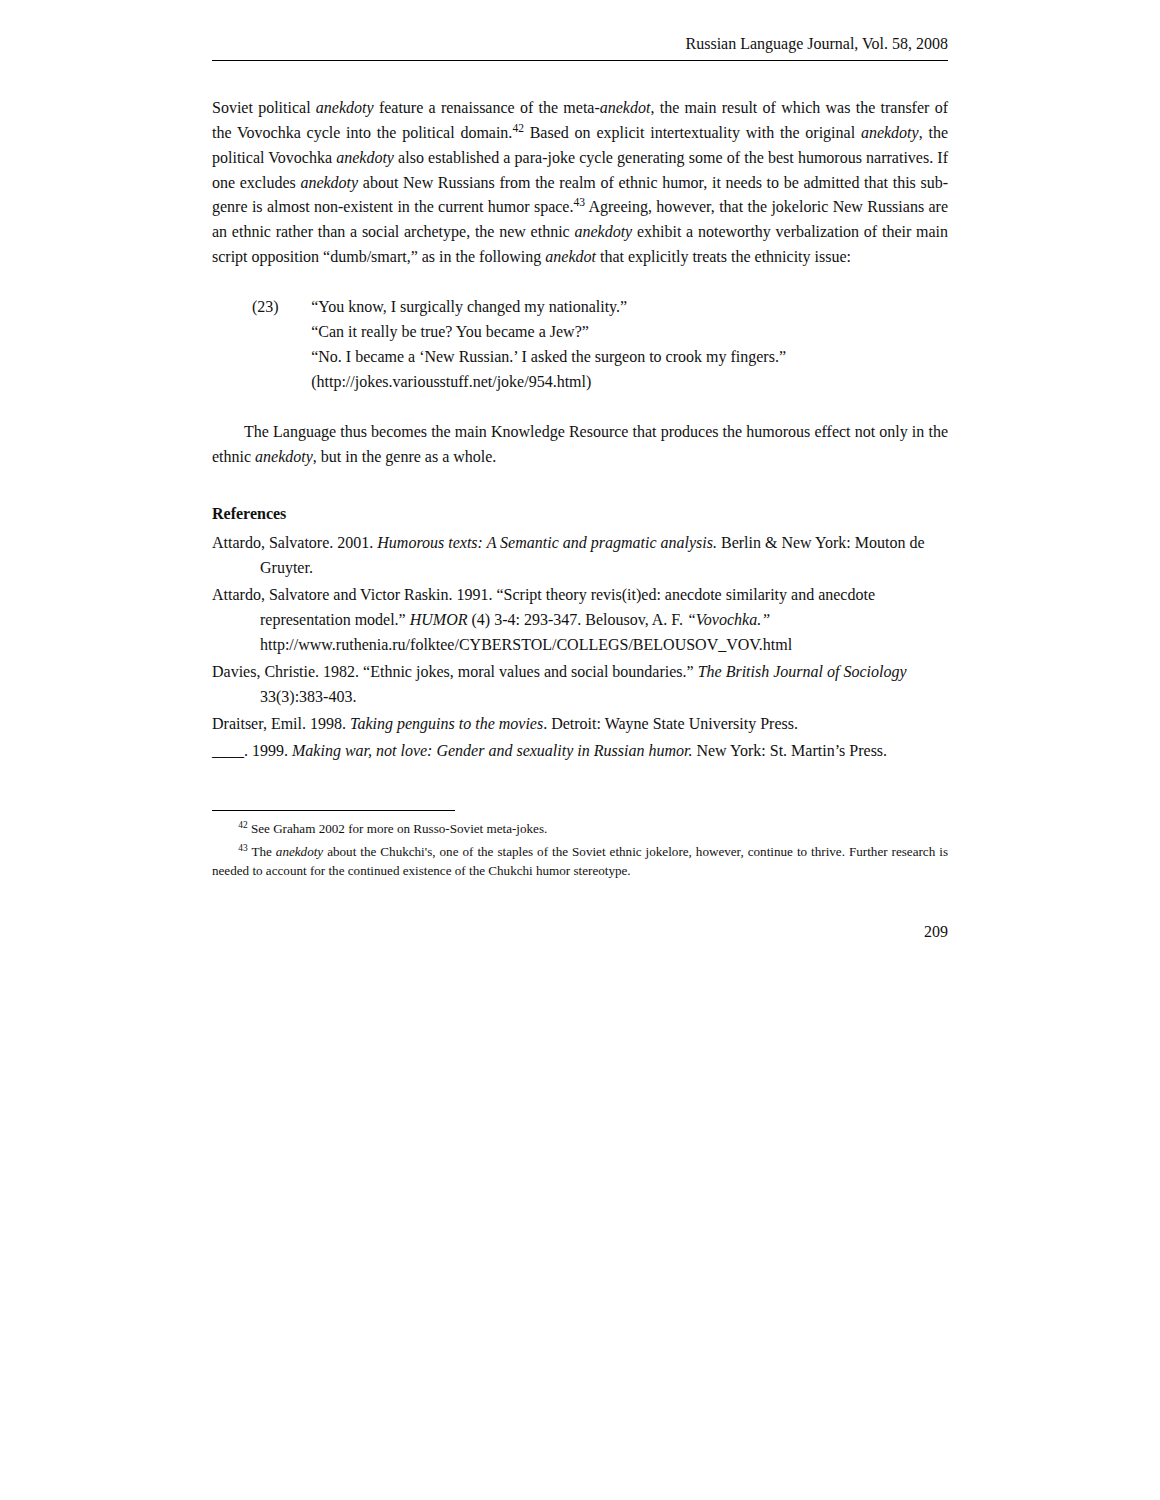Russian Language Journal, Vol. 58, 2008
Soviet political anekdoty feature a renaissance of the meta-anekdot, the main result of which was the transfer of the Vovochka cycle into the political domain.42 Based on explicit intertextuality with the original anekdoty, the political Vovochka anekdoty also established a para-joke cycle generating some of the best humorous narratives. If one excludes anekdoty about New Russians from the realm of ethnic humor, it needs to be admitted that this sub-genre is almost non-existent in the current humor space.43 Agreeing, however, that the jokeloric New Russians are an ethnic rather than a social archetype, the new ethnic anekdoty exhibit a noteworthy verbalization of their main script opposition “dumb/smart,” as in the following anekdot that explicitly treats the ethnicity issue:
(23)
“You know, I surgically changed my nationality.”
“Can it really be true? You became a Jew?”
“No. I became a ‘New Russian.’ I asked the surgeon to crook my fingers.”
(http://jokes.variousstuff.net/joke/954.html)
The Language thus becomes the main Knowledge Resource that produces the humorous effect not only in the ethnic anekdoty, but in the genre as a whole.
References
Attardo, Salvatore. 2001. Humorous texts: A Semantic and pragmatic analysis. Berlin & New York: Mouton de Gruyter.
Attardo, Salvatore and Victor Raskin. 1991. “Script theory revis(it)ed: anecdote similarity and anecdote representation model.” HUMOR (4) 3-4: 293-347. Belousov, A. F. “Vovochka.” http://www.ruthenia.ru/folktee/CYBERSTOL/COLLEGS/BELOUSOV_VOV.html
Davies, Christie. 1982. “Ethnic jokes, moral values and social boundaries.” The British Journal of Sociology 33(3):383-403.
Draitser, Emil. 1998. Taking penguins to the movies. Detroit: Wayne State University Press.
____. 1999. Making war, not love: Gender and sexuality in Russian humor. New York: St. Martin’s Press.
42 See Graham 2002 for more on Russo-Soviet meta-jokes.
43 The anekdoty about the Chukchi's, one of the staples of the Soviet ethnic jokelore, however, continue to thrive. Further research is needed to account for the continued existence of the Chukchi humor stereotype.
209